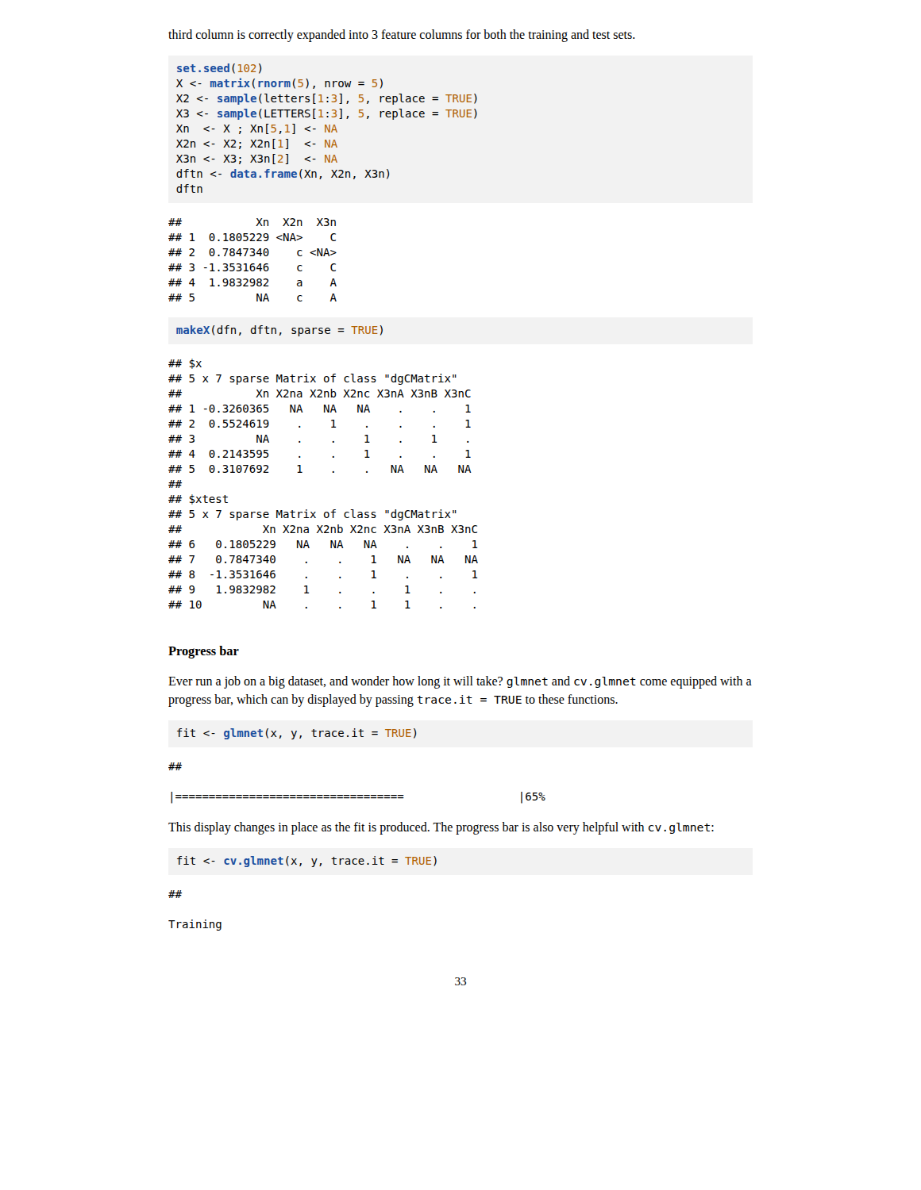third column is correctly expanded into 3 feature columns for both the training and test sets.
set.seed(102)
X <- matrix(rnorm(5), nrow = 5)
X2 <- sample(letters[1:3], 5, replace = TRUE)
X3 <- sample(LETTERS[1:3], 5, replace = TRUE)
Xn  <- X ; Xn[5,1] <- NA
X2n <- X2; X2n[1]  <- NA
X3n <- X3; X3n[2]  <- NA
dftn <- data.frame(Xn, X2n, X3n)
dftn
##           Xn  X2n  X3n
## 1  0.1805229 <NA>    C
## 2  0.7847340    c <NA>
## 3 -1.3531646    c    C
## 4  1.9832982    a    A
## 5         NA    c    A
makeX(dfn, dftn, sparse = TRUE)
## $x
## 5 x 7 sparse Matrix of class "dgCMatrix"
##           Xn X2na X2nb X2nc X3nA X3nB X3nC
## 1 -0.3260365   NA   NA   NA    .    .    1
## 2  0.5524619    .    1    .    .    .    1
## 3         NA    .    .    1    .    1    .
## 4  0.2143595    .    .    1    .    .    1
## 5  0.3107692    1    .    .   NA   NA   NA
##
## $xtest
## 5 x 7 sparse Matrix of class "dgCMatrix"
##            Xn X2na X2nb X2nc X3nA X3nB X3nC
## 6   0.1805229   NA   NA   NA    .    .    1
## 7   0.7847340    .    .    1   NA   NA   NA
## 8  -1.3531646    .    .    1    .    .    1
## 9   1.9832982    1    .    .    1    .    .
## 10         NA    .    .    1    1    .    .
Progress bar
Ever run a job on a big dataset, and wonder how long it will take? glmnet and cv.glmnet come equipped with a progress bar, which can by displayed by passing trace.it = TRUE to these functions.
fit <- glmnet(x, y, trace.it = TRUE)
##

|==================================                 |65%
This display changes in place as the fit is produced. The progress bar is also very helpful with cv.glmnet:
fit <- cv.glmnet(x, y, trace.it = TRUE)
##

Training
33